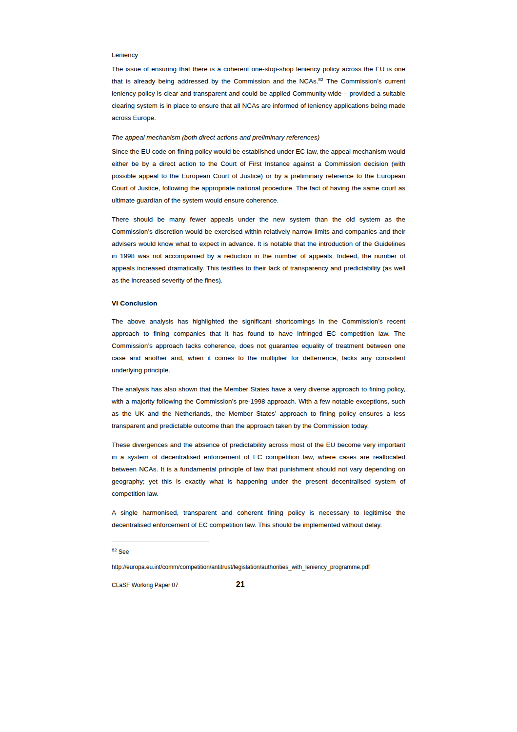Leniency
The issue of ensuring that there is a coherent one-stop-shop leniency policy across the EU is one that is already being addressed by the Commission and the NCAs.82 The Commission’s current leniency policy is clear and transparent and could be applied Community-wide – provided a suitable clearing system is in place to ensure that all NCAs are informed of leniency applications being made across Europe.
The appeal mechanism (both direct actions and preliminary references)
Since the EU code on fining policy would be established under EC law, the appeal mechanism would either be by a direct action to the Court of First Instance against a Commission decision (with possible appeal to the European Court of Justice) or by a preliminary reference to the European Court of Justice, following the appropriate national procedure. The fact of having the same court as ultimate guardian of the system would ensure coherence.
There should be many fewer appeals under the new system than the old system as the Commission’s discretion would be exercised within relatively narrow limits and companies and their advisers would know what to expect in advance. It is notable that the introduction of the Guidelines in 1998 was not accompanied by a reduction in the number of appeals. Indeed, the number of appeals increased dramatically. This testifies to their lack of transparency and predictability (as well as the increased severity of the fines).
VI Conclusion
The above analysis has highlighted the significant shortcomings in the Commission’s recent approach to fining companies that it has found to have infringed EC competition law. The Commission’s approach lacks coherence, does not guarantee equality of treatment between one case and another and, when it comes to the multiplier for detterrence, lacks any consistent underlying principle.
The analysis has also shown that the Member States have a very diverse approach to fining policy, with a majority following the Commission’s pre-1998 approach. With a few notable exceptions, such as the UK and the Netherlands, the Member States’ approach to fining policy ensures a less transparent and predictable outcome than the approach taken by the Commission today.
These divergences and the absence of predictability across most of the EU become very important in a system of decentralised enforcement of EC competition law, where cases are reallocated between NCAs. It is a fundamental principle of law that punishment should not vary depending on geography; yet this is exactly what is happening under the present decentralised system of competition law.
A single harmonised, transparent and coherent fining policy is necessary to legitimise the decentralised enforcement of EC competition law. This should be implemented without delay.
82 See
http://europa.eu.int/comm/competition/antitrust/legislation/authorities_with_leniency_programme.pdf
CLaSF Working Paper 07 21